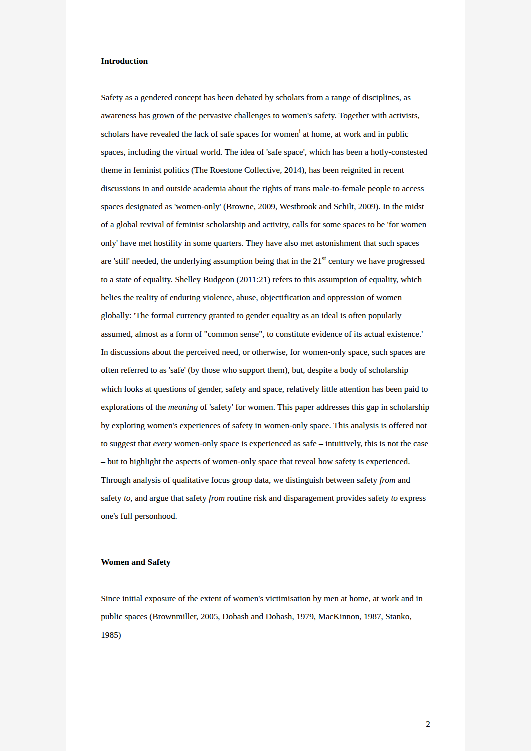Introduction
Safety as a gendered concept has been debated by scholars from a range of disciplines, as awareness has grown of the pervasive challenges to women's safety. Together with activists, scholars have revealed the lack of safe spaces for womeni at home, at work and in public spaces, including the virtual world. The idea of 'safe space', which has been a hotly-constested theme in feminist politics (The Roestone Collective, 2014), has been reignited in recent discussions in and outside academia about the rights of trans male-to-female people to access spaces designated as 'women-only' (Browne, 2009, Westbrook and Schilt, 2009). In the midst of a global revival of feminist scholarship and activity, calls for some spaces to be 'for women only' have met hostility in some quarters. They have also met astonishment that such spaces are 'still' needed, the underlying assumption being that in the 21st century we have progressed to a state of equality. Shelley Budgeon (2011:21) refers to this assumption of equality, which belies the reality of enduring violence, abuse, objectification and oppression of women globally: 'The formal currency granted to gender equality as an ideal is often popularly assumed, almost as a form of "common sense", to constitute evidence of its actual existence.' In discussions about the perceived need, or otherwise, for women-only space, such spaces are often referred to as 'safe' (by those who support them), but, despite a body of scholarship which looks at questions of gender, safety and space, relatively little attention has been paid to explorations of the meaning of 'safety' for women. This paper addresses this gap in scholarship by exploring women's experiences of safety in women-only space. This analysis is offered not to suggest that every women-only space is experienced as safe – intuitively, this is not the case – but to highlight the aspects of women-only space that reveal how safety is experienced. Through analysis of qualitative focus group data, we distinguish between safety from and safety to, and argue that safety from routine risk and disparagement provides safety to express one's full personhood.
Women and Safety
Since initial exposure of the extent of women's victimisation by men at home, at work and in public spaces (Brownmiller, 2005, Dobash and Dobash, 1979, MacKinnon, 1987, Stanko, 1985)
2